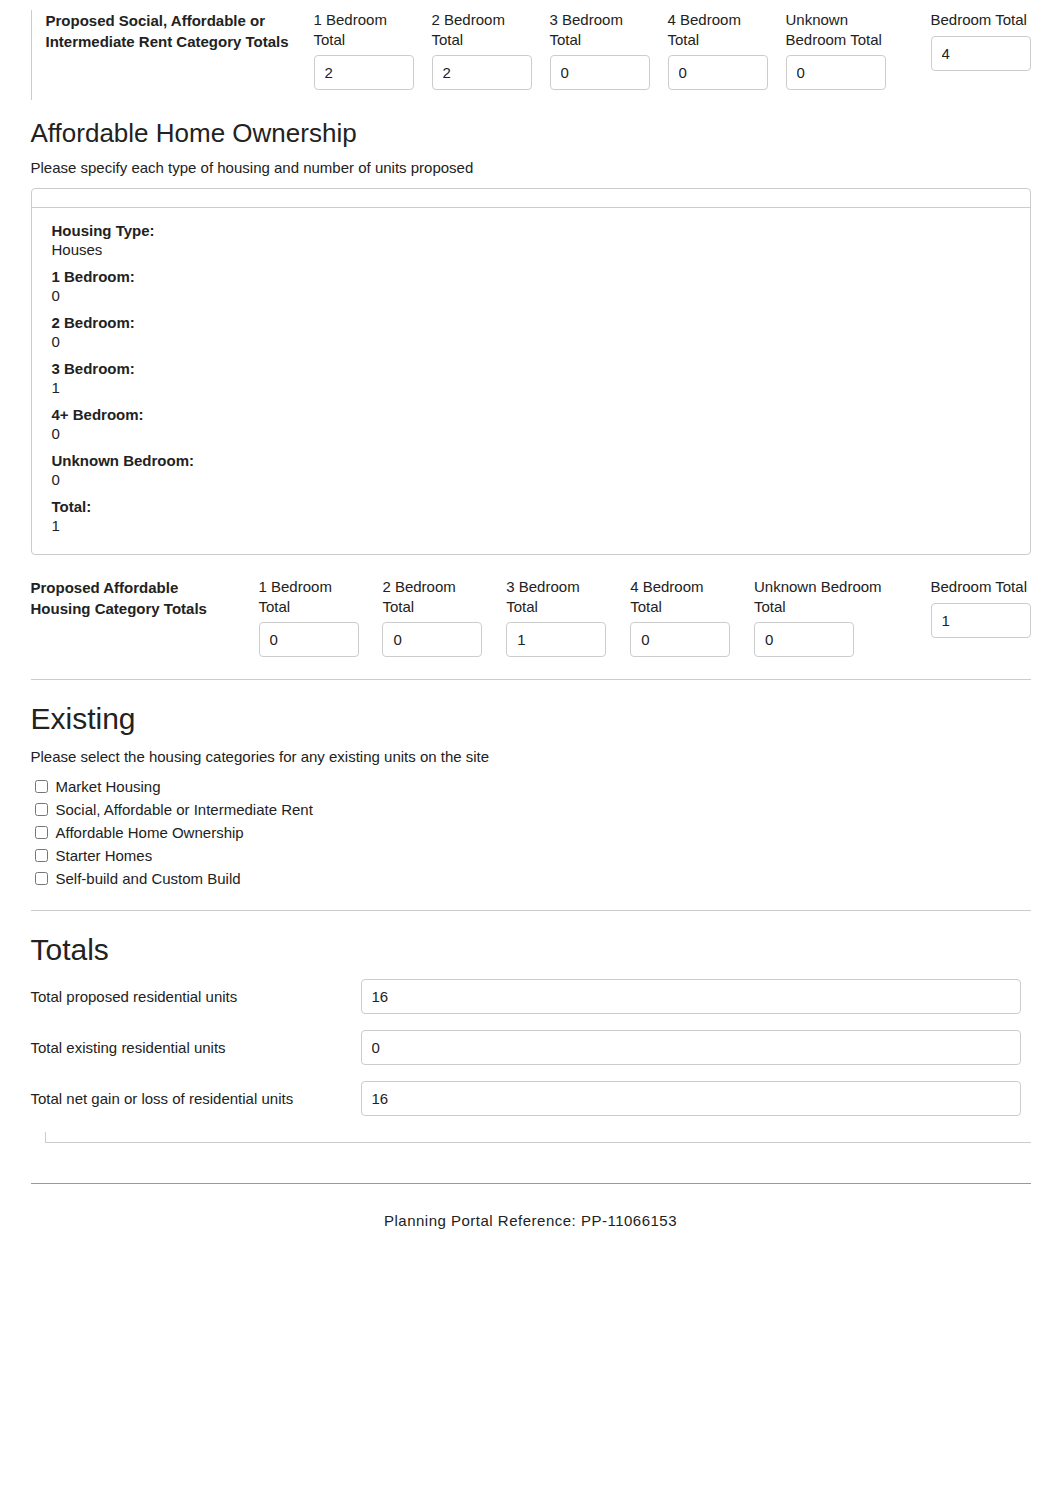Proposed Social, Affordable or Intermediate Rent Category Totals
1 Bedroom Total
2 Bedroom Total
3 Bedroom Total
4 Bedroom Total
Unknown Bedroom Total
Bedroom Total
Affordable Home Ownership
Please specify each type of housing and number of units proposed
Housing Type:
Houses
1 Bedroom:
0
2 Bedroom:
0
3 Bedroom:
1
4+ Bedroom:
0
Unknown Bedroom:
0
Total:
1
Proposed Affordable Housing Category Totals
1 Bedroom Total
2 Bedroom Total
3 Bedroom Total
4 Bedroom Total
Unknown Bedroom Total
Bedroom Total
Existing
Please select the housing categories for any existing units on the site
Market Housing
Social, Affordable or Intermediate Rent
Affordable Home Ownership
Starter Homes
Self-build and Custom Build
Totals
Total proposed residential units
Total existing residential units
Total net gain or loss of residential units
Planning Portal Reference: PP-11066153